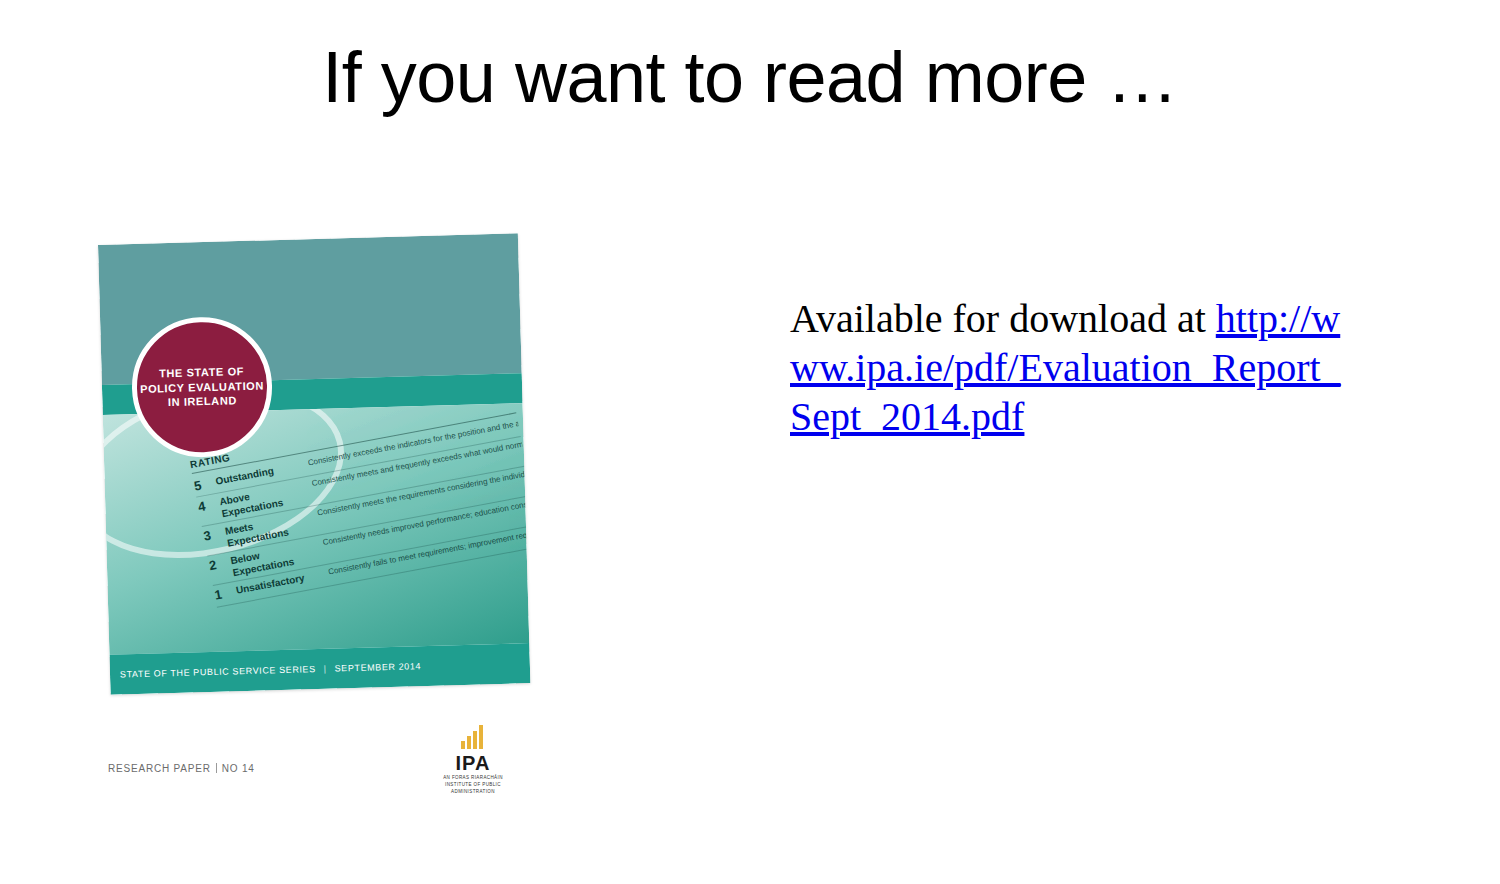If you want to read more …
RATING
5
Outstanding
Consistently exceeds the indicators for the position and the actual contribution and accomplishments
4
Above Expectations
Consistently meets and frequently exceeds what would normally be expected; results are often significant
3
Meets Expectations
Consistently meets the requirements considering the individual candidate
2
Below Expectations
Consistently needs improved performance; education considered
1
Unsatisfactory
Consistently fails to meet requirements; improvement required
The State of
Policy Evaluation
in Ireland
State of the Public Service Series|September 2014
Research Paper No 14
IPA
An Foras Riaracháin
Institute of Public
Administration
Available for download at http://www.ipa.ie/pdf/Evaluation_Report_Sept_2014.pdf